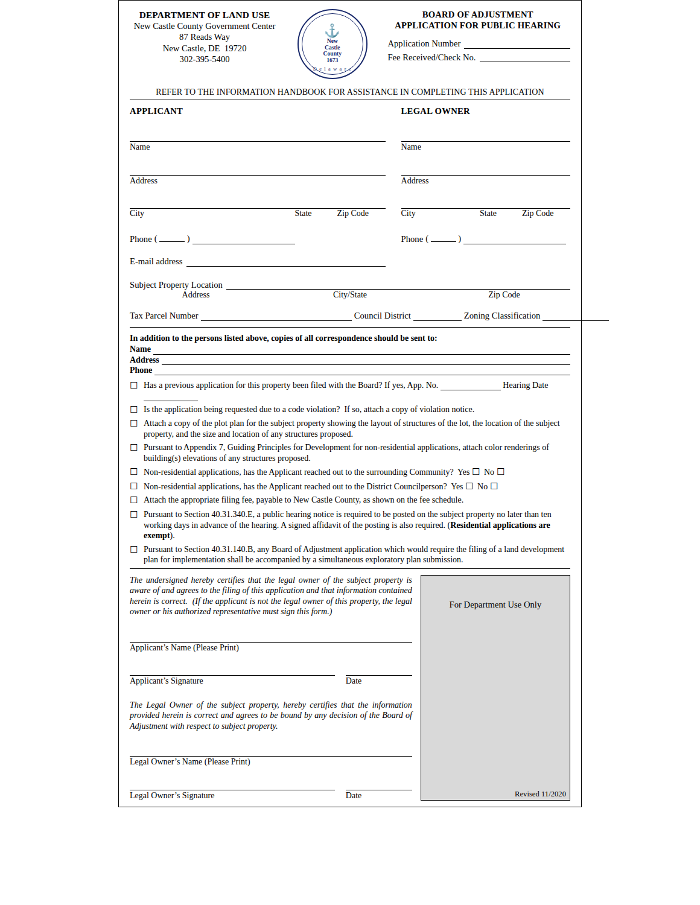DEPARTMENT OF LAND USE
New Castle County Government Center
87 Reads Way
New Castle, DE 19720
302-395-5400
⚓
New
Castle
County
1673
D e l a w a r e
BOARD OF ADJUSTMENT
APPLICATION FOR PUBLIC HEARING
Application Number
Fee Received/Check No.
REFER TO THE INFORMATION HANDBOOK FOR ASSISTANCE IN COMPLETING THIS APPLICATION
APPLICANT
Name
Address
City State Zip Code
Phone ( )
E-mail address
LEGAL OWNER
Name
Address
City State Zip Code
Phone ( )
Subject Property Location
Address City/State Zip Code
Tax Parcel Number Council District Zoning Classification
In addition to the persons listed above, copies of all correspondence should be sent to:
Name
Address
Phone
☐ Has a previous application for this property been filed with the Board? If yes, App. No. Hearing Date
☐ Is the application being requested due to a code violation? If so, attach a copy of violation notice.
☐ Attach a copy of the plot plan for the subject property showing the layout of structures of the lot, the location of the subject property, and the size and location of any structures proposed.
☐ Pursuant to Appendix 7, Guiding Principles for Development for non-residential applications, attach color renderings of building(s) elevations of any structures proposed.
☐ Non-residential applications, has the Applicant reached out to the surrounding Community? Yes ☐ No ☐
☐ Non-residential applications, has the Applicant reached out to the District Councilperson? Yes ☐ No ☐
☐ Attach the appropriate filing fee, payable to New Castle County, as shown on the fee schedule.
☐ Pursuant to Section 40.31.340.E, a public hearing notice is required to be posted on the subject property no later than ten working days in advance of the hearing. A signed affidavit of the posting is also required. (Residential applications are exempt).
☐ Pursuant to Section 40.31.140.B, any Board of Adjustment application which would require the filing of a land development plan for implementation shall be accompanied by a simultaneous exploratory plan submission.
The undersigned hereby certifies that the legal owner of the subject property is aware of and agrees to the filing of this application and that information contained herein is correct. (If the applicant is not the legal owner of this property, the legal owner or his authorized representative must sign this form.)
Applicant’s Name (Please Print)
Applicant’s Signature Date
The Legal Owner of the subject property, hereby certifies that the information provided herein is correct and agrees to be bound by any decision of the Board of Adjustment with respect to subject property.
Legal Owner’s Name (Please Print)
Legal Owner’s Signature Date
For Department Use Only
Revised 11/2020